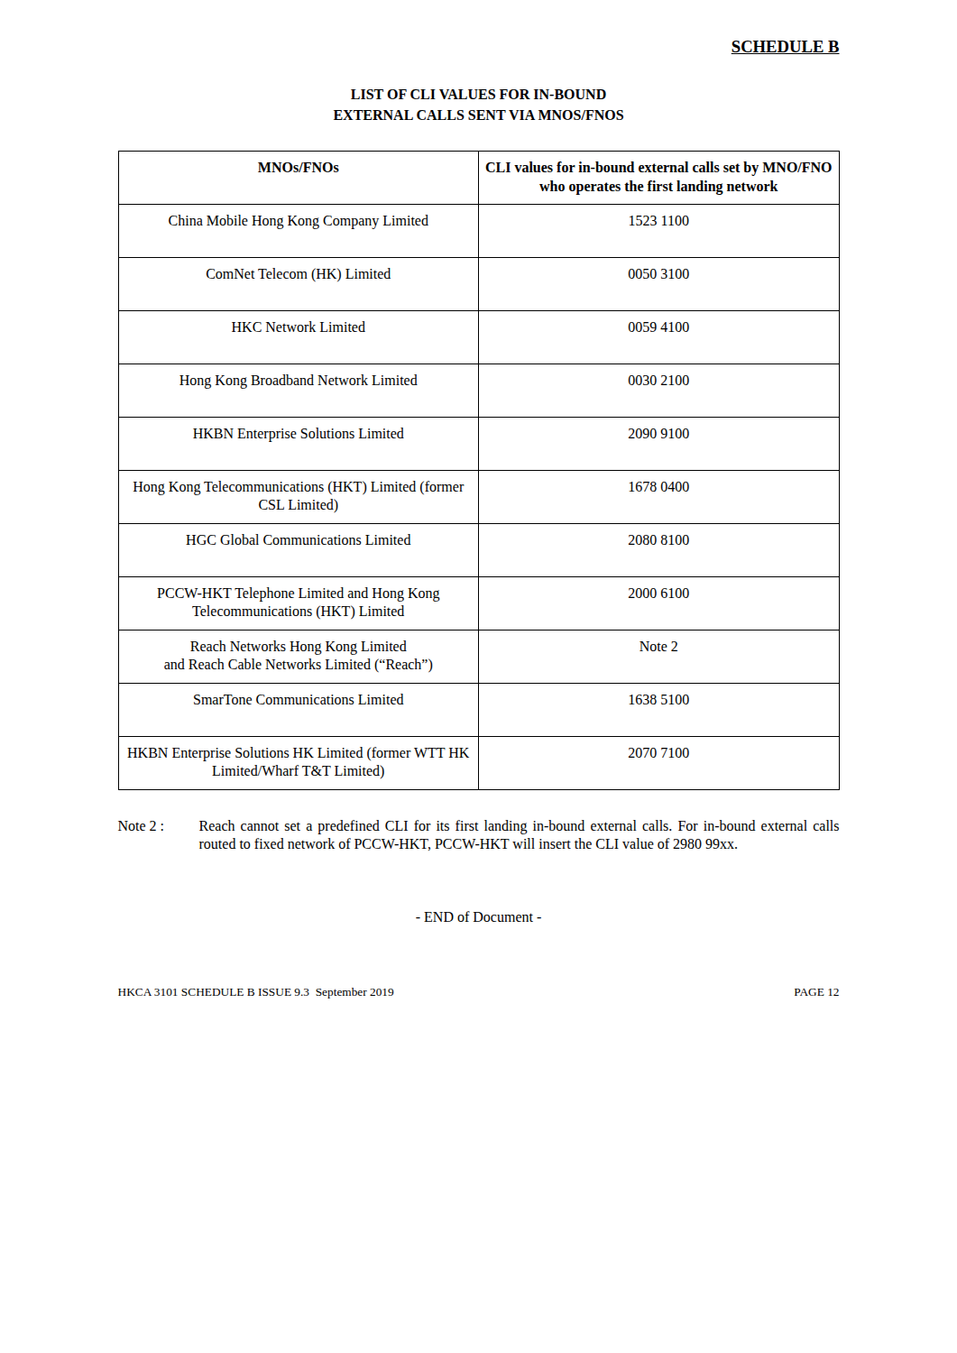SCHEDULE B
LIST OF CLI VALUES FOR IN-BOUND
EXTERNAL CALLS SENT VIA MNOS/FNOS
| MNOs/FNOs | CLI values for in-bound external calls set by MNO/FNO who operates the first landing network |
| --- | --- |
| China Mobile Hong Kong Company Limited | 1523 1100 |
| ComNet Telecom (HK) Limited | 0050 3100 |
| HKC Network Limited | 0059 4100 |
| Hong Kong Broadband Network Limited | 0030 2100 |
| HKBN Enterprise Solutions Limited | 2090 9100 |
| Hong Kong Telecommunications (HKT) Limited (former CSL Limited) | 1678 0400 |
| HGC Global Communications Limited | 2080 8100 |
| PCCW-HKT Telephone Limited and Hong Kong Telecommunications (HKT) Limited | 2000 6100 |
| Reach Networks Hong Kong Limited and Reach Cable Networks Limited (“Reach”) | Note 2 |
| SmarTone Communications Limited | 1638 5100 |
| HKBN Enterprise Solutions HK Limited (former WTT HK Limited/Wharf T&T Limited) | 2070 7100 |
| Note 2 : | Reach cannot set a predefined CLI for its first landing in-bound external calls. For in-bound external calls routed to fixed network of PCCW-HKT, PCCW-HKT will insert the CLI value of 2980 99xx. |
- END of Document -
HKCA 3101 SCHEDULE B ISSUE 9.3 September 2019 PAGE 12